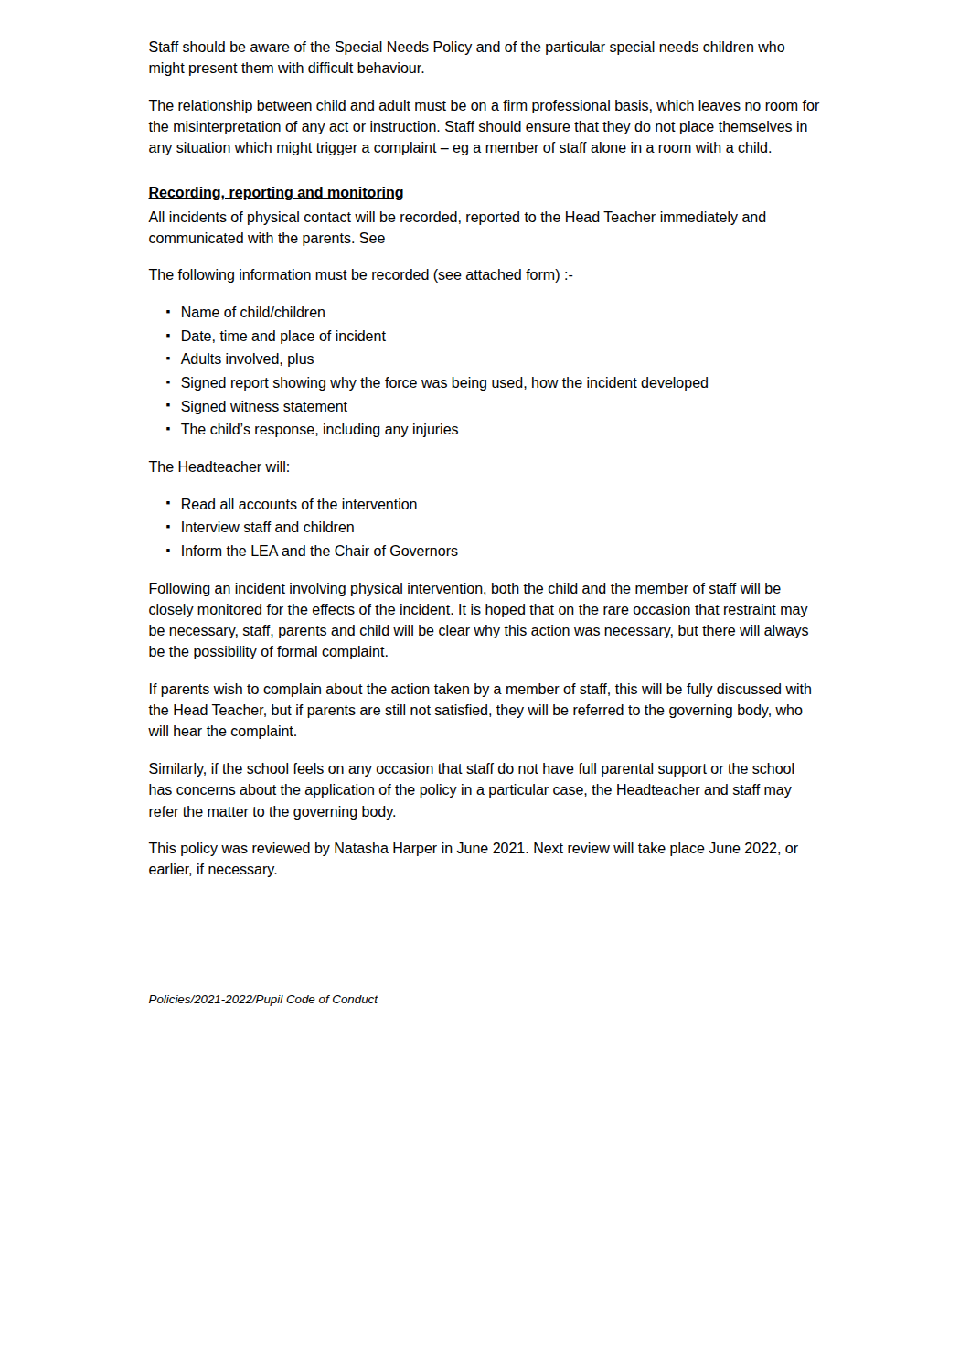Staff should be aware of the Special Needs Policy and of the particular special needs children who might present them with difficult behaviour.
The relationship between child and adult must be on a firm professional basis, which leaves no room for the misinterpretation of any act or instruction. Staff should ensure that they do not place themselves in any situation which might trigger a complaint – eg a member of staff alone in a room with a child.
Recording, reporting and monitoring
All incidents of physical contact will be recorded, reported to the Head Teacher immediately and communicated with the parents. See
The following information must be recorded (see attached form) :-
Name of child/children
Date, time and place of incident
Adults involved, plus
Signed report showing why the force was being used, how the incident developed
Signed witness statement
The child’s response, including any injuries
The Headteacher will:
Read all accounts of the intervention
Interview staff and children
Inform the LEA and the Chair of Governors
Following an incident involving physical intervention, both the child and the member of staff will be closely monitored for the effects of the incident. It is hoped that on the rare occasion that restraint may be necessary, staff, parents and child will be clear why this action was necessary, but there will always be the possibility of formal complaint.
If parents wish to complain about the action taken by a member of staff, this will be fully discussed with the Head Teacher, but if parents are still not satisfied, they will be referred to the governing body, who will hear the complaint.
Similarly, if the school feels on any occasion that staff do not have full parental support or the school has concerns about the application of the policy in a particular case, the Headteacher and staff may refer the matter to the governing body.
This policy was reviewed by Natasha Harper in June 2021. Next review will take place June 2022, or earlier, if necessary.
Policies/2021-2022/Pupil Code of Conduct